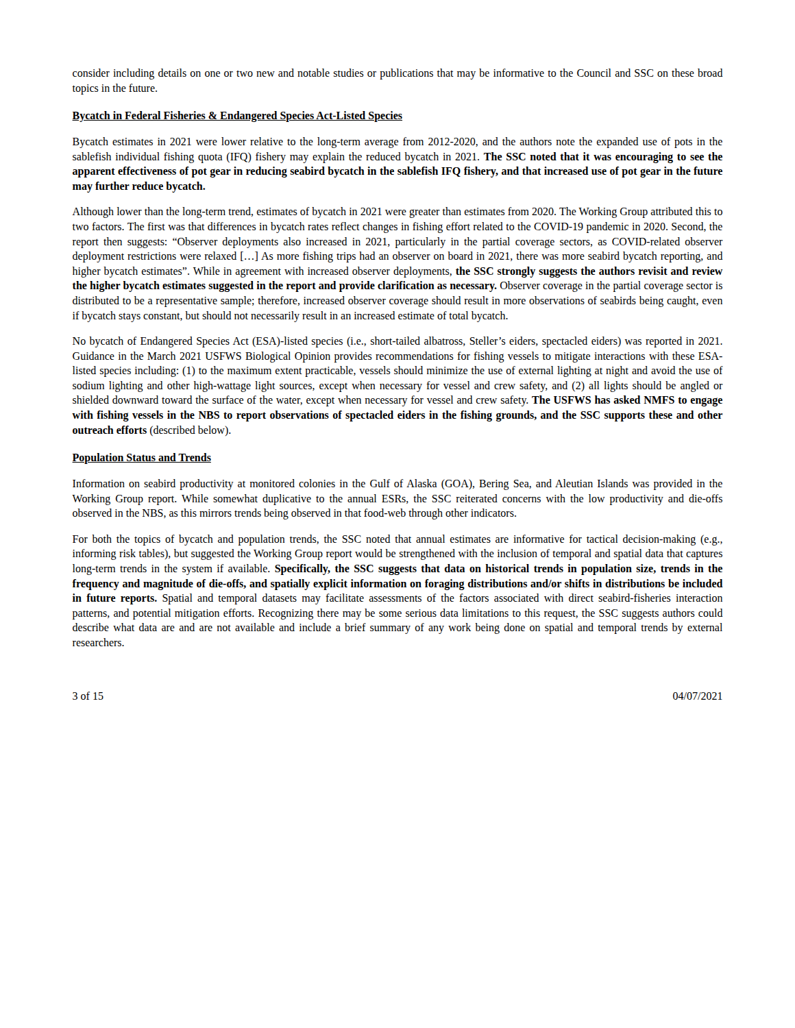consider including details on one or two new and notable studies or publications that may be informative to the Council and SSC on these broad topics in the future.
Bycatch in Federal Fisheries & Endangered Species Act-Listed Species
Bycatch estimates in 2021 were lower relative to the long-term average from 2012-2020, and the authors note the expanded use of pots in the sablefish individual fishing quota (IFQ) fishery may explain the reduced bycatch in 2021. The SSC noted that it was encouraging to see the apparent effectiveness of pot gear in reducing seabird bycatch in the sablefish IFQ fishery, and that increased use of pot gear in the future may further reduce bycatch.
Although lower than the long-term trend, estimates of bycatch in 2021 were greater than estimates from 2020. The Working Group attributed this to two factors. The first was that differences in bycatch rates reflect changes in fishing effort related to the COVID-19 pandemic in 2020. Second, the report then suggests: “Observer deployments also increased in 2021, particularly in the partial coverage sectors, as COVID-related observer deployment restrictions were relaxed […] As more fishing trips had an observer on board in 2021, there was more seabird bycatch reporting, and higher bycatch estimates”. While in agreement with increased observer deployments, the SSC strongly suggests the authors revisit and review the higher bycatch estimates suggested in the report and provide clarification as necessary. Observer coverage in the partial coverage sector is distributed to be a representative sample; therefore, increased observer coverage should result in more observations of seabirds being caught, even if bycatch stays constant, but should not necessarily result in an increased estimate of total bycatch.
No bycatch of Endangered Species Act (ESA)-listed species (i.e., short-tailed albatross, Steller’s eiders, spectacled eiders) was reported in 2021. Guidance in the March 2021 USFWS Biological Opinion provides recommendations for fishing vessels to mitigate interactions with these ESA-listed species including: (1) to the maximum extent practicable, vessels should minimize the use of external lighting at night and avoid the use of sodium lighting and other high-wattage light sources, except when necessary for vessel and crew safety, and (2) all lights should be angled or shielded downward toward the surface of the water, except when necessary for vessel and crew safety. The USFWS has asked NMFS to engage with fishing vessels in the NBS to report observations of spectacled eiders in the fishing grounds, and the SSC supports these and other outreach efforts (described below).
Population Status and Trends
Information on seabird productivity at monitored colonies in the Gulf of Alaska (GOA), Bering Sea, and Aleutian Islands was provided in the Working Group report. While somewhat duplicative to the annual ESRs, the SSC reiterated concerns with the low productivity and die-offs observed in the NBS, as this mirrors trends being observed in that food-web through other indicators.
For both the topics of bycatch and population trends, the SSC noted that annual estimates are informative for tactical decision-making (e.g., informing risk tables), but suggested the Working Group report would be strengthened with the inclusion of temporal and spatial data that captures long-term trends in the system if available. Specifically, the SSC suggests that data on historical trends in population size, trends in the frequency and magnitude of die-offs, and spatially explicit information on foraging distributions and/or shifts in distributions be included in future reports. Spatial and temporal datasets may facilitate assessments of the factors associated with direct seabird-fisheries interaction patterns, and potential mitigation efforts. Recognizing there may be some serious data limitations to this request, the SSC suggests authors could describe what data are and are not available and include a brief summary of any work being done on spatial and temporal trends by external researchers.
3 of 15 04/07/2021